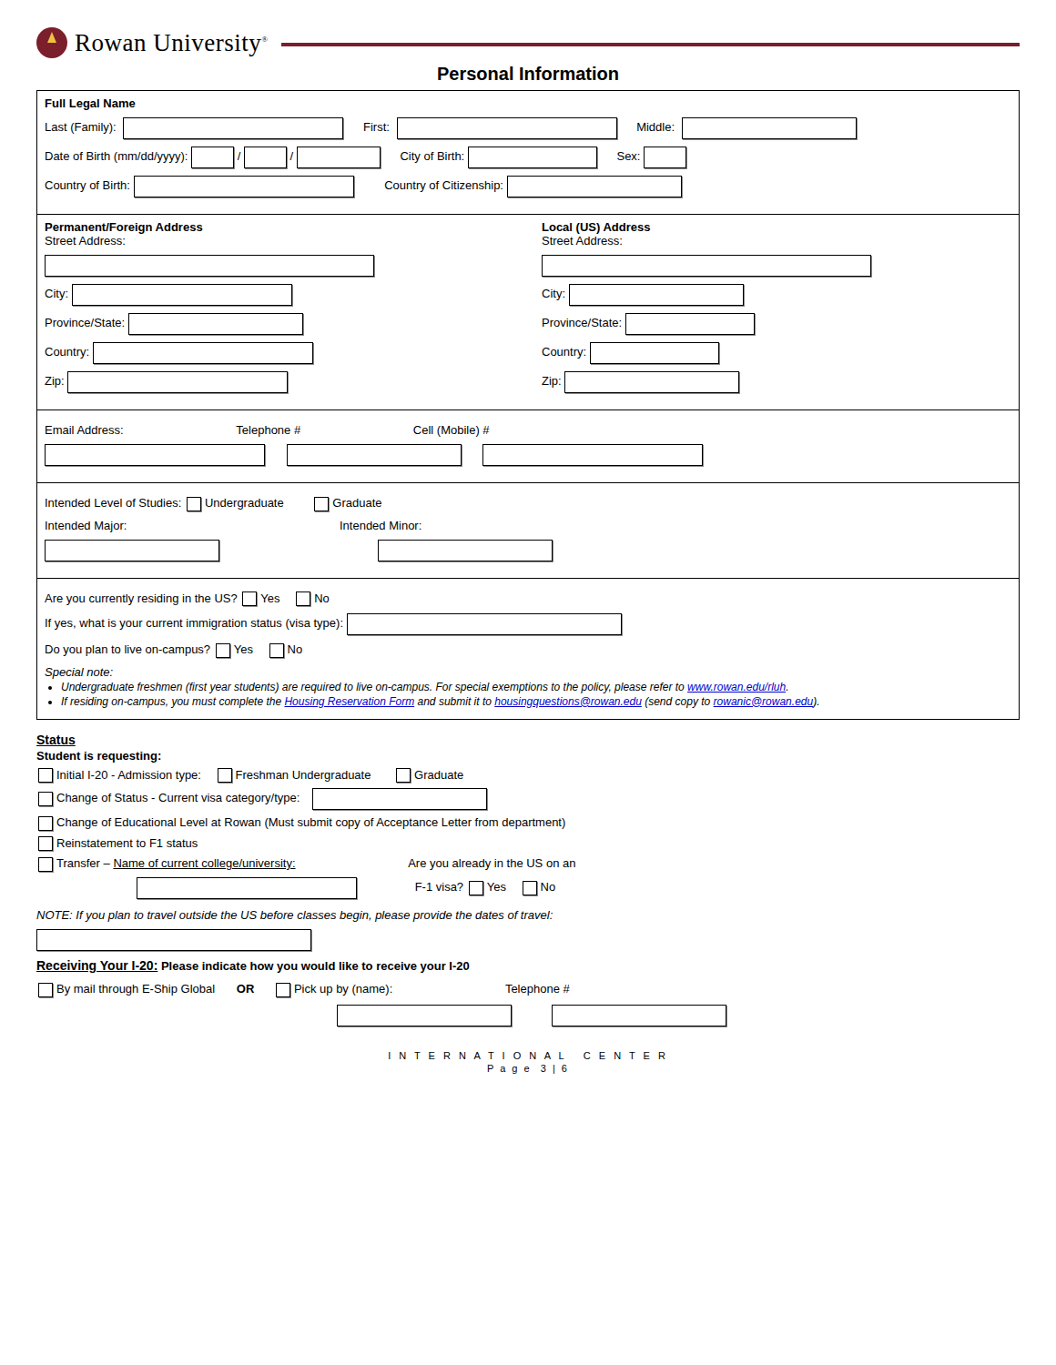Rowan University®
Personal Information
Full Legal Name
Last (Family): First: Middle:
Date of Birth (mm/dd/yyyy): / / City of Birth: Sex:
Country of Birth: Country of Citizenship:
Permanent/Foreign Address
Street Address:
City:
Province/State:
Country:
Zip:
Local (US) Address
Street Address:
City:
Province/State:
Country:
Zip:
Email Address: Telephone # Cell (Mobile) #
Intended Level of Studies: Undergraduate Graduate
Intended Major: Intended Minor:
Are you currently residing in the US? Yes No
If yes, what is your current immigration status (visa type):
Do you plan to live on-campus? Yes No
Special note:
Undergraduate freshmen (first year students) are required to live on-campus. For special exemptions to the policy, please refer to www.rowan.edu/rluh.
If residing on-campus, you must complete the Housing Reservation Form and submit it to housingquestions@rowan.edu (send copy to rowanic@rowan.edu).
Status
Student is requesting:
Initial I-20 - Admission type: Freshman Undergraduate Graduate
Change of Status - Current visa category/type:
Change of Educational Level at Rowan (Must submit copy of Acceptance Letter from department)
Reinstatement to F1 status
Transfer – Name of current college/university: Are you already in the US on an
F-1 visa? Yes No
NOTE: If you plan to travel outside the US before classes begin, please provide the dates of travel:
Receiving Your I-20:
Please indicate how you would like to receive your I-20
By mail through E-Ship Global OR Pick up by (name): Telephone #
I N T E R N A T I O N A L C E N T E R
P a g e 3 | 6